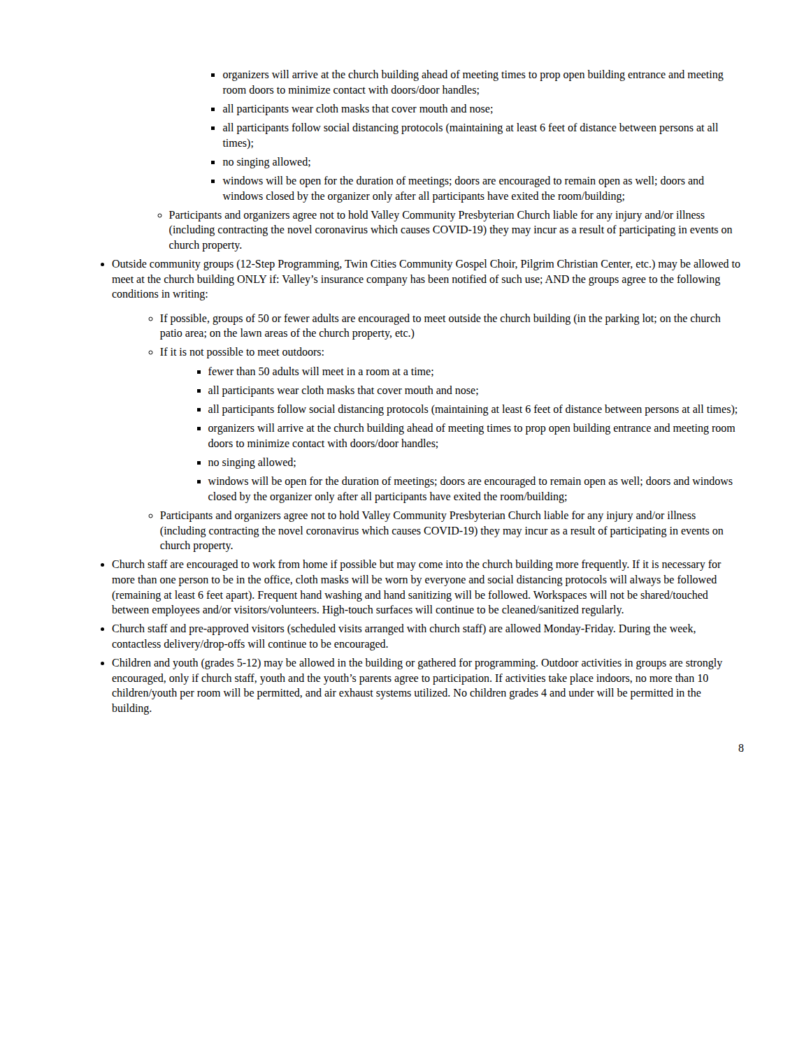organizers will arrive at the church building ahead of meeting times to prop open building entrance and meeting room doors to minimize contact with doors/door handles;
all participants wear cloth masks that cover mouth and nose;
all participants follow social distancing protocols (maintaining at least 6 feet of distance between persons at all times);
no singing allowed;
windows will be open for the duration of meetings; doors are encouraged to remain open as well; doors and windows closed by the organizer only after all participants have exited the room/building;
Participants and organizers agree not to hold Valley Community Presbyterian Church liable for any injury and/or illness (including contracting the novel coronavirus which causes COVID-19) they may incur as a result of participating in events on church property.
Outside community groups (12-Step Programming, Twin Cities Community Gospel Choir, Pilgrim Christian Center, etc.) may be allowed to meet at the church building ONLY if: Valley’s insurance company has been notified of such use; AND the groups agree to the following conditions in writing:
If possible, groups of 50 or fewer adults are encouraged to meet outside the church building (in the parking lot; on the church patio area; on the lawn areas of the church property, etc.)
If it is not possible to meet outdoors:
fewer than 50 adults will meet in a room at a time;
all participants wear cloth masks that cover mouth and nose;
all participants follow social distancing protocols (maintaining at least 6 feet of distance between persons at all times);
organizers will arrive at the church building ahead of meeting times to prop open building entrance and meeting room doors to minimize contact with doors/door handles;
no singing allowed;
windows will be open for the duration of meetings; doors are encouraged to remain open as well; doors and windows closed by the organizer only after all participants have exited the room/building;
Participants and organizers agree not to hold Valley Community Presbyterian Church liable for any injury and/or illness (including contracting the novel coronavirus which causes COVID-19) they may incur as a result of participating in events on church property.
Church staff are encouraged to work from home if possible but may come into the church building more frequently. If it is necessary for more than one person to be in the office, cloth masks will be worn by everyone and social distancing protocols will always be followed (remaining at least 6 feet apart). Frequent hand washing and hand sanitizing will be followed. Workspaces will not be shared/touched between employees and/or visitors/volunteers. High-touch surfaces will continue to be cleaned/sanitized regularly.
Church staff and pre-approved visitors (scheduled visits arranged with church staff) are allowed Monday-Friday. During the week, contactless delivery/drop-offs will continue to be encouraged.
Children and youth (grades 5-12) may be allowed in the building or gathered for programming. Outdoor activities in groups are strongly encouraged, only if church staff, youth and the youth’s parents agree to participation. If activities take place indoors, no more than 10 children/youth per room will be permitted, and air exhaust systems utilized. No children grades 4 and under will be permitted in the building.
8